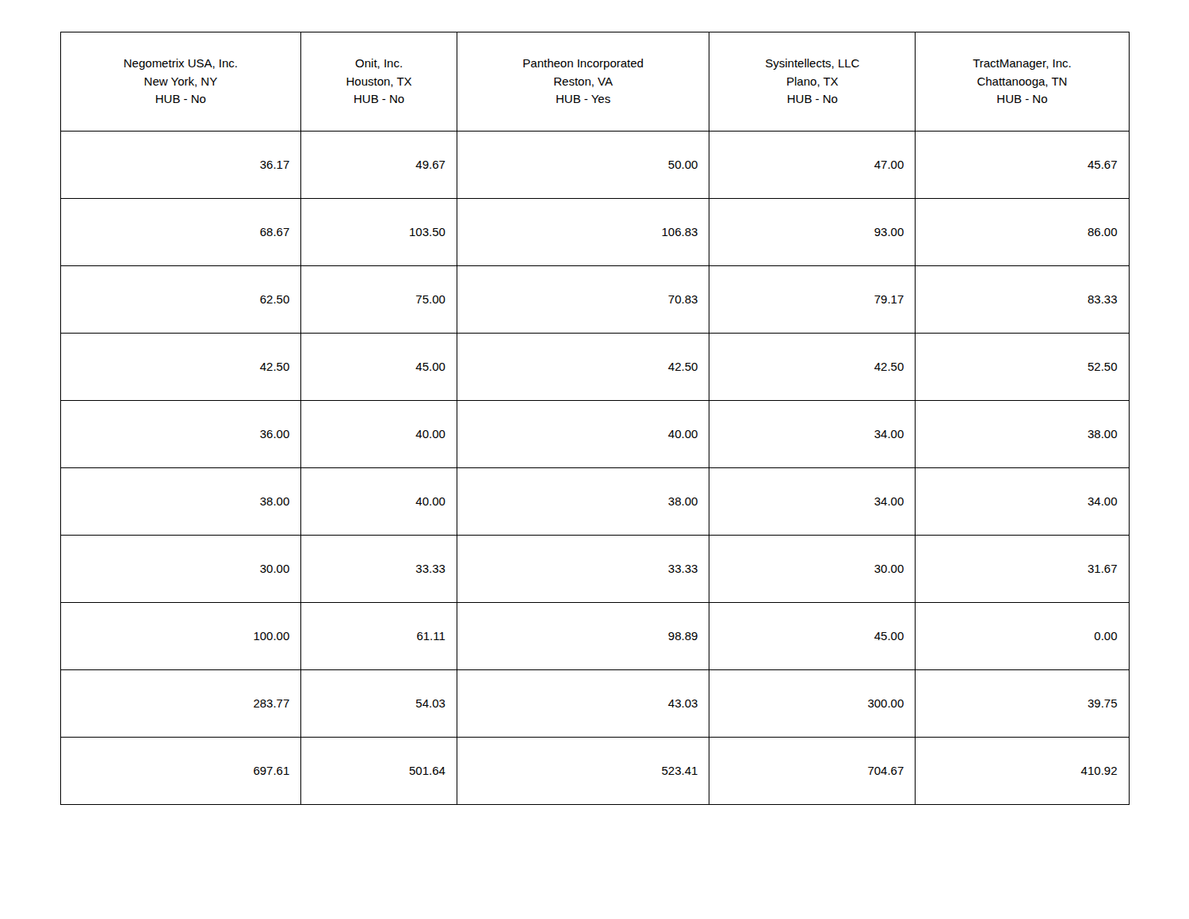| Negometrix USA, Inc. New York, NY HUB - No | Onit, Inc. Houston, TX HUB - No | Pantheon Incorporated Reston, VA HUB - Yes | Sysintellects, LLC Plano, TX HUB - No | TractManager, Inc. Chattanooga, TN HUB - No |
| --- | --- | --- | --- | --- |
| 36.17 | 49.67 | 50.00 | 47.00 | 45.67 |
| 68.67 | 103.50 | 106.83 | 93.00 | 86.00 |
| 62.50 | 75.00 | 70.83 | 79.17 | 83.33 |
| 42.50 | 45.00 | 42.50 | 42.50 | 52.50 |
| 36.00 | 40.00 | 40.00 | 34.00 | 38.00 |
| 38.00 | 40.00 | 38.00 | 34.00 | 34.00 |
| 30.00 | 33.33 | 33.33 | 30.00 | 31.67 |
| 100.00 | 61.11 | 98.89 | 45.00 | 0.00 |
| 283.77 | 54.03 | 43.03 | 300.00 | 39.75 |
| 697.61 | 501.64 | 523.41 | 704.67 | 410.92 |